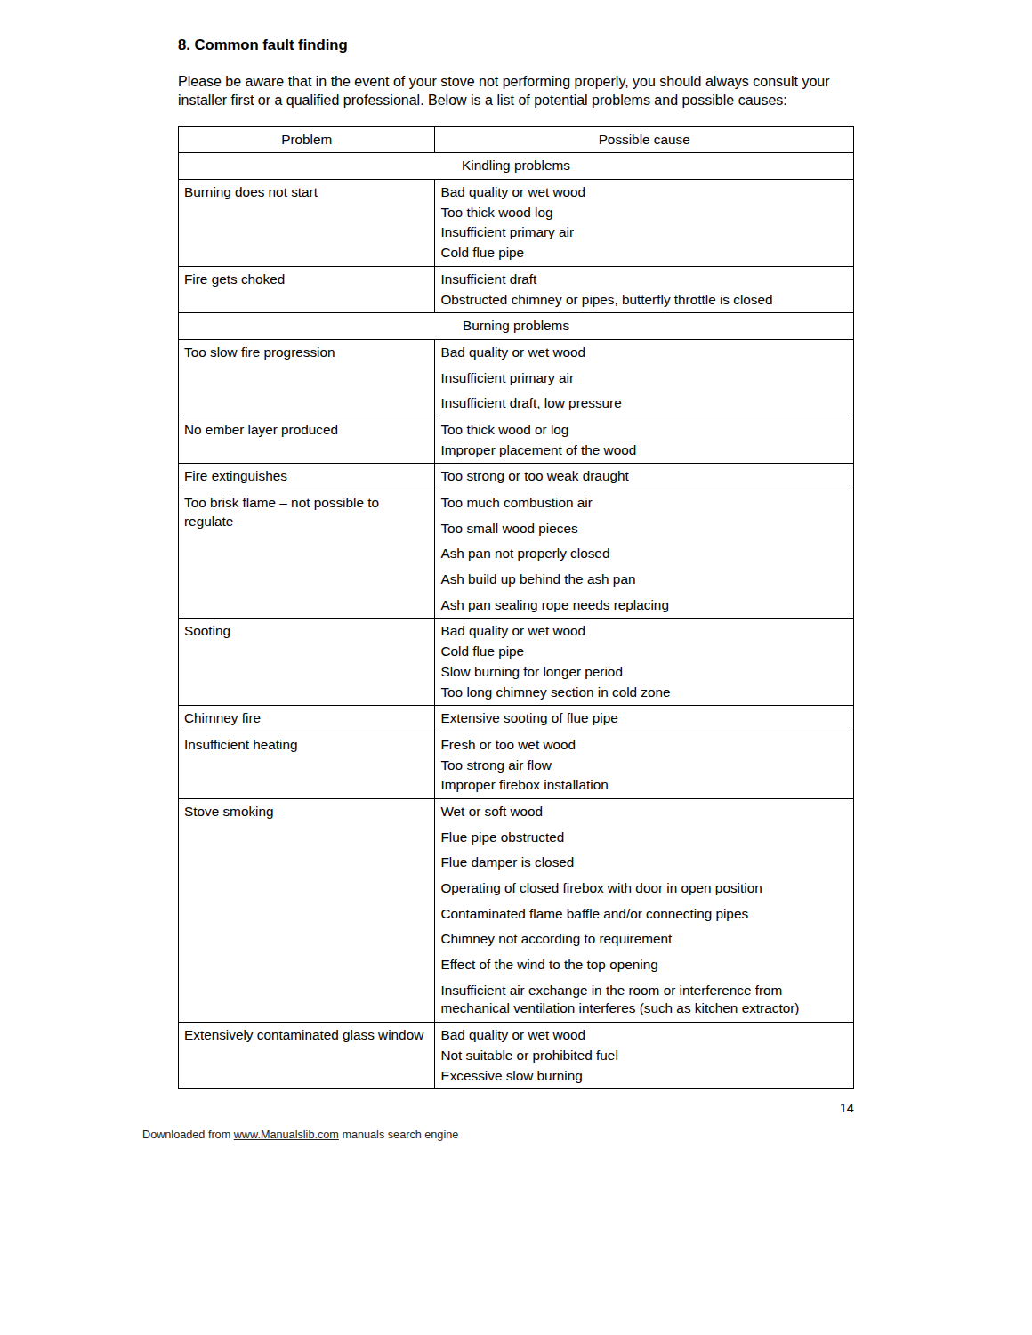8. Common fault finding
Please be aware that in the event of your stove not performing properly, you should always consult your installer first or a qualified professional. Below is a list of potential problems and possible causes:
| Problem | Possible cause |
| --- | --- |
| Kindling problems |
| Burning does not start | Bad quality or wet wood Too thick wood log Insufficient primary air Cold flue pipe |
| Fire gets choked | Insufficient draft Obstructed chimney or pipes, butterfly throttle is closed |
| Burning problems |
| Too slow fire progression | Bad quality or wet wood Insufficient primary air Insufficient draft, low pressure |
| No ember layer produced | Too thick wood or log Improper placement of the wood |
| Fire extinguishes | Too strong or too weak draught |
| Too brisk flame – not possible to regulate | Too much combustion air Too small wood pieces Ash pan not properly closed Ash build up behind the ash pan Ash pan sealing rope needs replacing |
| Sooting | Bad quality or wet wood Cold flue pipe Slow burning for longer period Too long chimney section in cold zone |
| Chimney fire | Extensive sooting of flue pipe |
| Insufficient heating | Fresh or too wet wood Too strong air flow Improper firebox installation |
| Stove smoking | Wet or soft wood Flue pipe obstructed Flue damper is closed Operating of closed firebox with door in open position Contaminated flame baffle and/or connecting pipes Chimney not according to requirement Effect of the wind to the top opening Insufficient air exchange in the room or interference from mechanical ventilation interferes (such as kitchen extractor) |
| Extensively contaminated glass window | Bad quality or wet wood Not suitable or prohibited fuel Excessive slow burning |
14
Downloaded from www.Manualslib.com manuals search engine